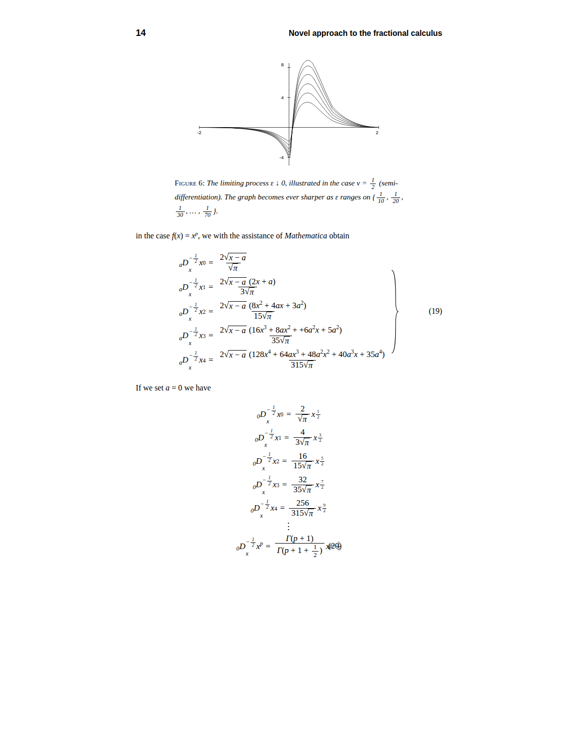14 Novel approach to the fractional calculus
-2 2 8 4 -4
Figure 6: The limiting process ε ↓ 0, illustrated in the case ν = 12 (semi-differentiation). The graph becomes ever sharper as ε ranges on {110, 120, 130, … , 170}.
in the case f(x) = xp, we with the assistance of Mathematica obtain
aD−12 x x0 = 2√x − a √π
aD−12 x x1 = 2√x − a (2x + a) 3√π
aD−12 x x2 = 2√x − a (8x2 + 4ax + 3a2) 15√π
aD−12 x x3 = 2√x − a (16x3 + 8ax2 + +6a2x + 5a2) 35√π
aD−12 x x4 = 2√x − a (128x4 + 64ax3 + 48a2x2 + 40a3x + 35a4) 315√π
(19)
If we set a = 0 we have
0 D−12 x x0 = 2 √π x12
0 D−12 x x1 = 4 3√π x32
0 D−12 x x2 = 16 15√π x52
0 D−12 x x3 = 32 35√π x72
0 D−12 x x4 = 256 315√π x92
⋮
0 D−12 x xp = Γ(p + 1) Γ(p + 1 + 12) xp+12
(20)